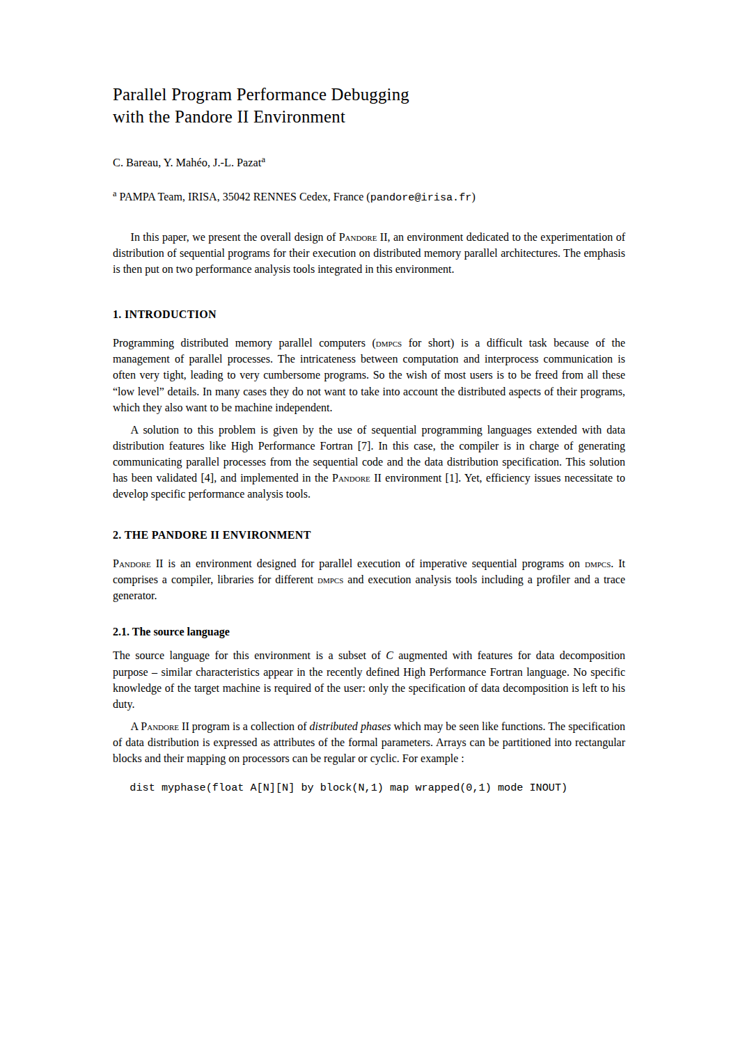Parallel Program Performance Debugging
with the Pandore II Environment
C. Bareau, Y. Mahéo, J.-L. Pazata
a PAMPA Team, IRISA, 35042 RENNES Cedex, France (pandore@irisa.fr)
In this paper, we present the overall design of Pandore II, an environment dedicated to the experimentation of distribution of sequential programs for their execution on distributed memory parallel architectures. The emphasis is then put on two performance analysis tools integrated in this environment.
1. Introduction
Programming distributed memory parallel computers (dmpcs for short) is a difficult task because of the management of parallel processes. The intricateness between computation and interprocess communication is often very tight, leading to very cumbersome programs. So the wish of most users is to be freed from all these “low level” details. In many cases they do not want to take into account the distributed aspects of their programs, which they also want to be machine independent.
A solution to this problem is given by the use of sequential programming languages extended with data distribution features like High Performance Fortran [7]. In this case, the compiler is in charge of generating communicating parallel processes from the sequential code and the data distribution specification. This solution has been validated [4], and implemented in the Pandore II environment [1]. Yet, efficiency issues necessitate to develop specific performance analysis tools.
2. The Pandore II Environment
Pandore II is an environment designed for parallel execution of imperative sequential programs on dmpcs. It comprises a compiler, libraries for different dmpcs and execution analysis tools including a profiler and a trace generator.
2.1. The source language
The source language for this environment is a subset of C augmented with features for data decomposition purpose – similar characteristics appear in the recently defined High Performance Fortran language. No specific knowledge of the target machine is required of the user: only the specification of data decomposition is left to his duty.
A Pandore II program is a collection of distributed phases which may be seen like functions. The specification of data distribution is expressed as attributes of the formal parameters. Arrays can be partitioned into rectangular blocks and their mapping on processors can be regular or cyclic. For example :
dist myphase(float A[N][N] by block(N,1) map wrapped(0,1) mode INOUT)